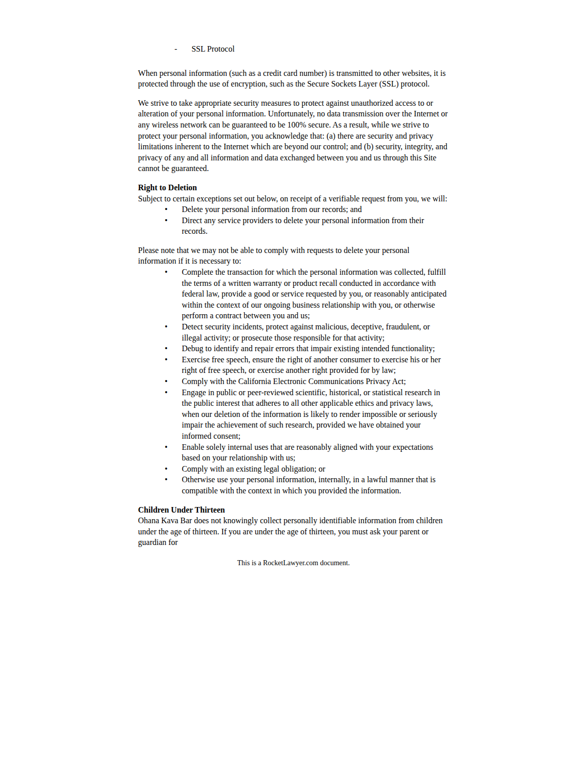-SSL Protocol
When personal information (such as a credit card number) is transmitted to other websites, it is protected through the use of encryption, such as the Secure Sockets Layer (SSL) protocol.
We strive to take appropriate security measures to protect against unauthorized access to or alteration of your personal information. Unfortunately, no data transmission over the Internet or any wireless network can be guaranteed to be 100% secure. As a result, while we strive to protect your personal information, you acknowledge that: (a) there are security and privacy limitations inherent to the Internet which are beyond our control; and (b) security, integrity, and privacy of any and all information and data exchanged between you and us through this Site cannot be guaranteed.
Right to Deletion
Subject to certain exceptions set out below, on receipt of a verifiable request from you, we will:
•Delete your personal information from our records; and
•Direct any service providers to delete your personal information from their records.
Please note that we may not be able to comply with requests to delete your personal information if it is necessary to:
•Complete the transaction for which the personal information was collected, fulfill the terms of a written warranty or product recall conducted in accordance with federal law, provide a good or service requested by you, or reasonably anticipated within the context of our ongoing business relationship with you, or otherwise perform a contract between you and us;
•Detect security incidents, protect against malicious, deceptive, fraudulent, or illegal activity; or prosecute those responsible for that activity;
•Debug to identify and repair errors that impair existing intended functionality;
•Exercise free speech, ensure the right of another consumer to exercise his or her right of free speech, or exercise another right provided for by law;
•Comply with the California Electronic Communications Privacy Act;
•Engage in public or peer-reviewed scientific, historical, or statistical research in the public interest that adheres to all other applicable ethics and privacy laws, when our deletion of the information is likely to render impossible or seriously impair the achievement of such research, provided we have obtained your informed consent;
•Enable solely internal uses that are reasonably aligned with your expectations based on your relationship with us;
•Comply with an existing legal obligation; or
•Otherwise use your personal information, internally, in a lawful manner that is compatible with the context in which you provided the information.
Children Under Thirteen
Ohana Kava Bar does not knowingly collect personally identifiable information from children under the age of thirteen. If you are under the age of thirteen, you must ask your parent or guardian for
This is a RocketLawyer.com document.